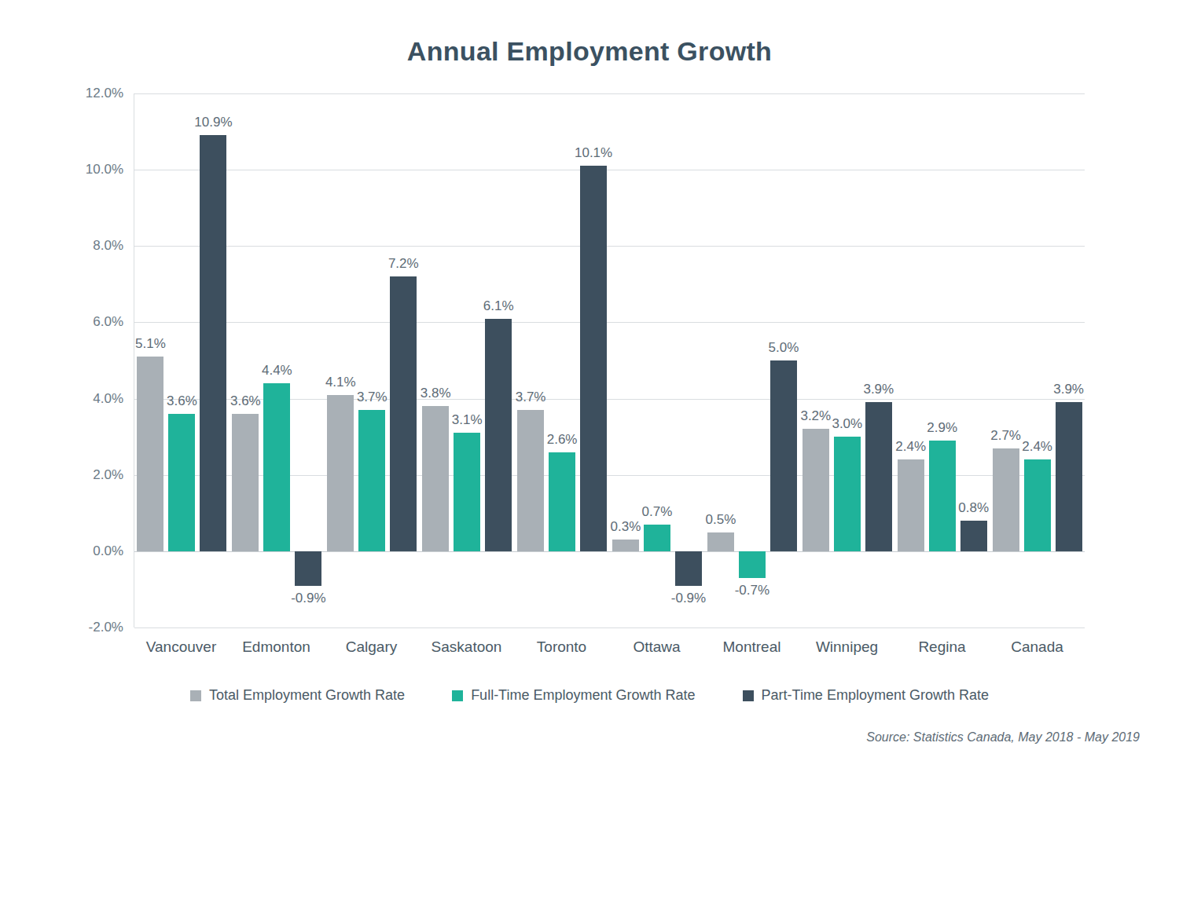Annual Employment Growth
Scale: -2.0% .. 12.0% => 14 percentage points over 680px => 48.571px per 1% ; zero line at 12% from top = 582.857px from top
12.0%
10.0%
8.0%
6.0%
4.0%
2.0%
0.0%
-2.0%
5.1%
3.6%
10.9%
3.6%
4.4%
-0.9%
4.1%
3.7%
7.2%
3.8%
3.1%
6.1%
3.7%
2.6%
10.1%
0.3%
0.7%
-0.9%
0.5%
-0.7%
5.0%
3.2%
3.0%
3.9%
2.4%
2.9%
0.8%
2.7%
2.4%
3.9%
Vancouver
Edmonton
Calgary
Saskatoon
Toronto
Ottawa
Montreal
Winnipeg
Regina
Canada
Total Employment Growth Rate
Full-Time Employment Growth Rate
Part-Time Employment Growth Rate
Source: Statistics Canada, May 2018 - May 2019